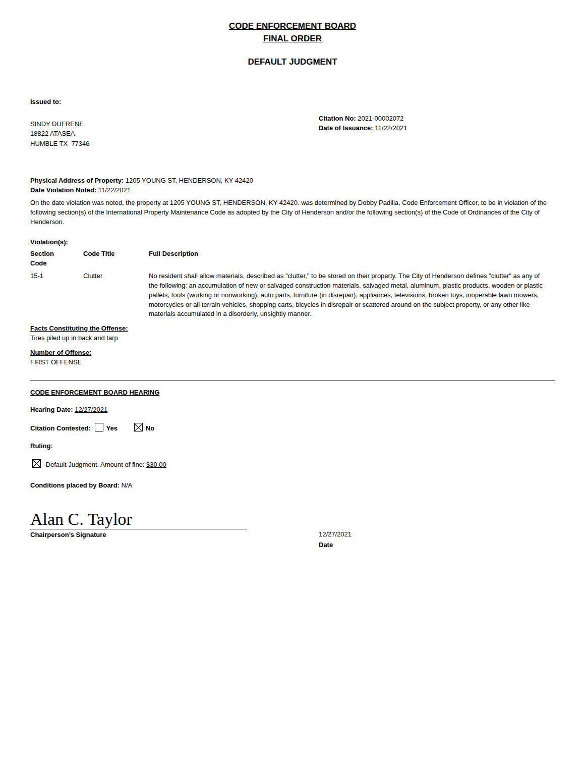CODE ENFORCEMENT BOARD
FINAL ORDER
DEFAULT JUDGMENT
Issued to:
SINDY DUFRENE
18822 ATASEA
HUMBLE TX 77346
Citation No: 2021-00002072
Date of Issuance: 11/22/2021
Physical Address of Property: 1205 YOUNG ST, HENDERSON, KY 42420
Date Violation Noted: 11/22/2021
On the date violation was noted, the property at 1205 YOUNG ST, HENDERSON, KY 42420. was determined by Dobby Padilla, Code Enforcement Officer, to be in violation of the following section(s) of the International Property Maintenance Code as adopted by the City of Henderson and/or the following section(s) of the Code of Ordinances of the City of Henderson.
Violation(s):
| Section Code | Code Title | Full Description |
| --- | --- | --- |
| 15-1 | Clutter | No resident shall allow materials, described as "clutter," to be stored on their property. The City of Henderson defines "clutter" as any of the following: an accumulation of new or salvaged construction materials, salvaged metal, aluminum, plastic products, wooden or plastic pallets, tools (working or nonworking), auto parts, furniture (in disrepair), appliances, televisions, broken toys, inoperable lawn mowers, motorcycles or all terrain vehicles, shopping carts, bicycles in disrepair or scattered around on the subject property, or any other like materials accumulated in a disorderly, unsightly manner. |
Facts Constituting the Offense:
Tires piled up in back and tarp
Number of Offense:
FIRST OFFENSE
CODE ENFORCEMENT BOARD HEARING
Hearing Date: 12/27/2021
Citation Contested: Yes No
Ruling:
Default Judgment, Amount of fine: $30.00
Conditions placed by Board: N/A
Alan C. Taylor
Chairperson’s Signature
12/27/2021
Date